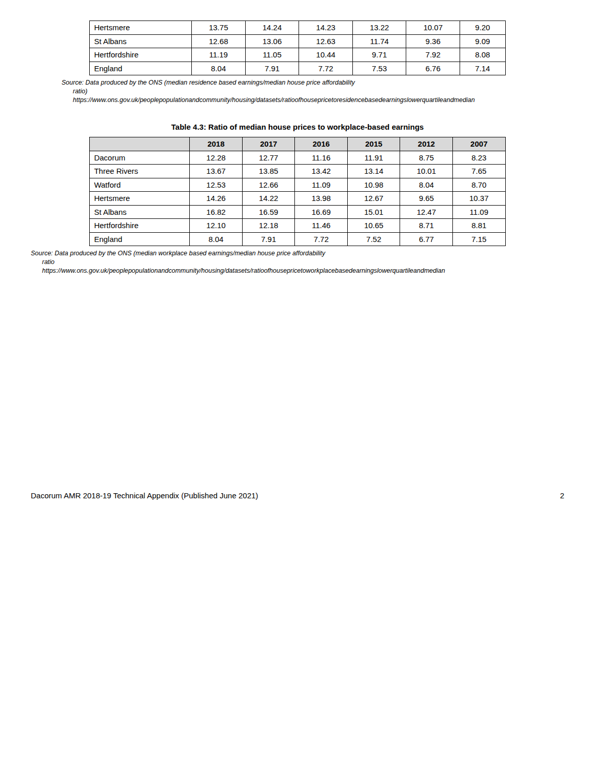| Hertsmere | 13.75 | 14.24 | 14.23 | 13.22 | 10.07 | 9.20 |
| St Albans | 12.68 | 13.06 | 12.63 | 11.74 | 9.36 | 9.09 |
| Hertfordshire | 11.19 | 11.05 | 10.44 | 9.71 | 7.92 | 8.08 |
| England | 8.04 | 7.91 | 7.72 | 7.53 | 6.76 | 7.14 |
Source: Data produced by the ONS (median residence based earnings/median house price affordability ratio) https://www.ons.gov.uk/peoplepopulationandcommunity/housing/datasets/ratioofhousepricetoresidencebasedearningslowerquartileandmedian
Table 4.3: Ratio of median house prices to workplace-based earnings
| | 2018 | 2017 | 2016 | 2015 | 2012 | 2007 |
| --- | --- | --- | --- | --- | --- | --- |
| Dacorum | 12.28 | 12.77 | 11.16 | 11.91 | 8.75 | 8.23 |
| Three Rivers | 13.67 | 13.85 | 13.42 | 13.14 | 10.01 | 7.65 |
| Watford | 12.53 | 12.66 | 11.09 | 10.98 | 8.04 | 8.70 |
| Hertsmere | 14.26 | 14.22 | 13.98 | 12.67 | 9.65 | 10.37 |
| St Albans | 16.82 | 16.59 | 16.69 | 15.01 | 12.47 | 11.09 |
| Hertfordshire | 12.10 | 12.18 | 11.46 | 10.65 | 8.71 | 8.81 |
| England | 8.04 | 7.91 | 7.72 | 7.52 | 6.77 | 7.15 |
Source: Data produced by the ONS (median workplace based earnings/median house price affordability ratio https://www.ons.gov.uk/peoplepopulationandcommunity/housing/datasets/ratioofhousepricetoworkplacebasedearningslowerquartileandmedian
Dacorum AMR 2018-19 Technical Appendix (Published June 2021) 2